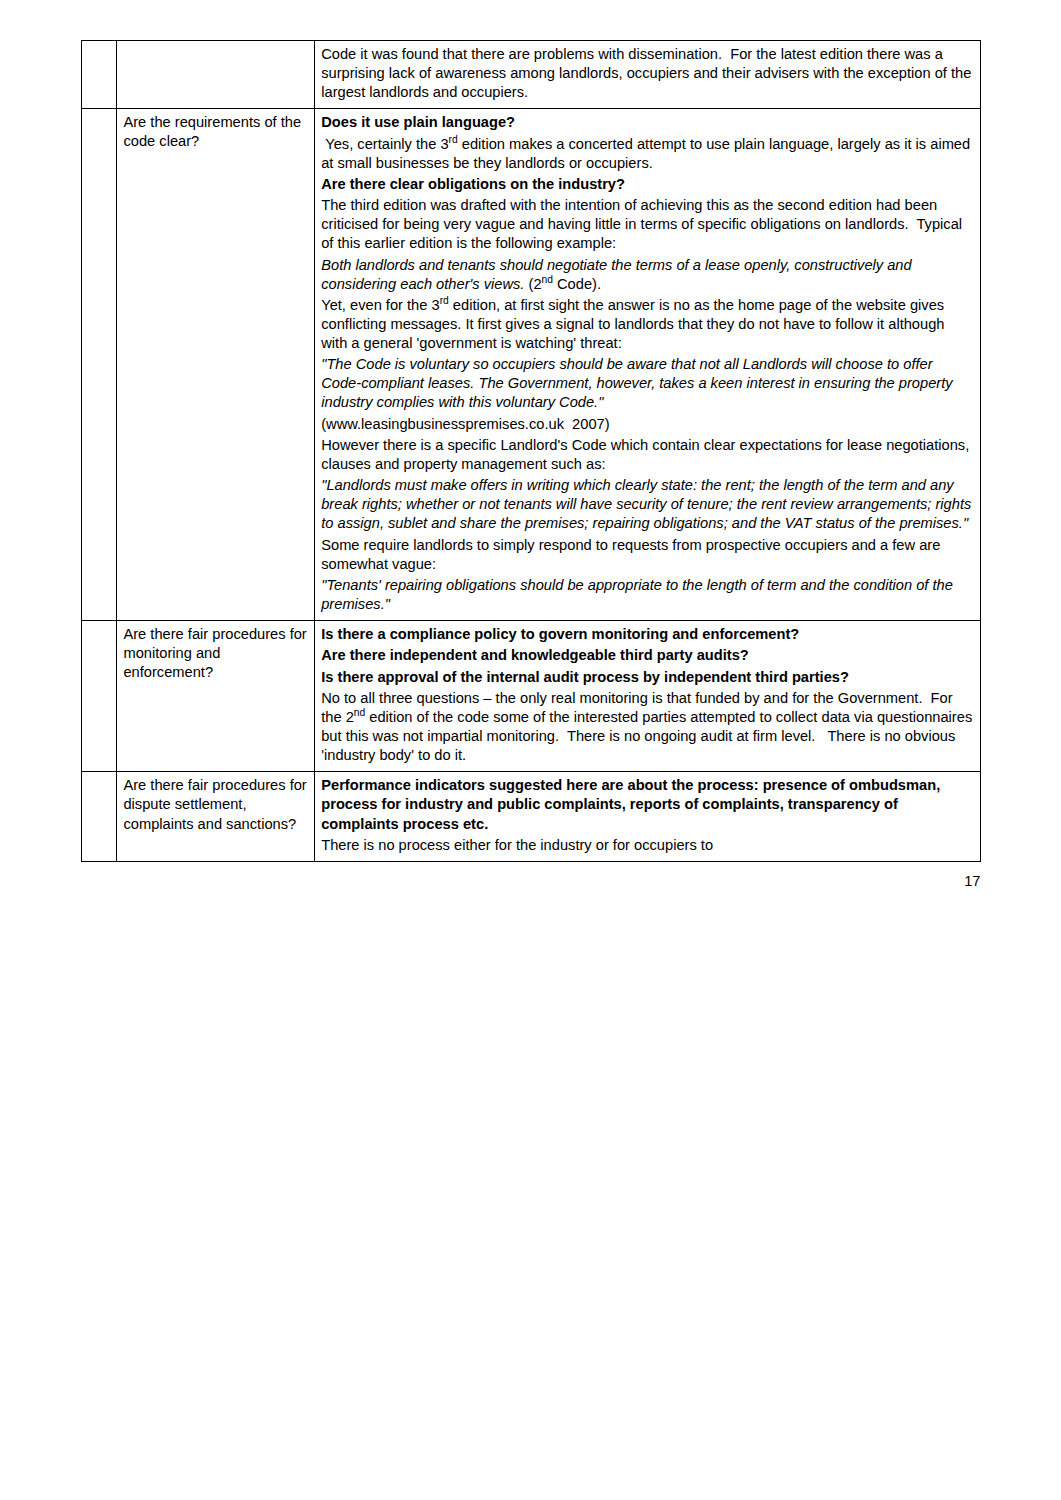| | | Code it was found that there are problems with dissemination. For the latest edition there was a surprising lack of awareness among landlords, occupiers and their advisers with the exception of the largest landlords and occupiers. |
| | Are the requirements of the code clear? | Does it use plain language? Yes, certainly the 3 rd edition makes a concerted attempt to use plain language, largely as it is aimed at small businesses be they landlords or occupiers. Are there clear obligations on the industry? The third edition was drafted with the intention of achieving this as the second edition had been criticised for being very vague and having little in terms of specific obligations on landlords. Typical of this earlier edition is the following example: Both landlords and tenants should negotiate the terms of a lease openly, constructively and considering each other's views. (2 nd Code). Yet, even for the 3 rd edition, at first sight the answer is no as the home page of the website gives conflicting messages. It first gives a signal to landlords that they do not have to follow it although with a general 'government is watching' threat: "The Code is voluntary so occupiers should be aware that not all Landlords will choose to offer Code-compliant leases. The Government, however, takes a keen interest in ensuring the property industry complies with this voluntary Code." (www.leasingbusinesspremises.co.uk 2007) However there is a specific Landlord's Code which contain clear expectations for lease negotiations, clauses and property management such as: "Landlords must make offers in writing which clearly state: the rent; the length of the term and any break rights; whether or not tenants will have security of tenure; the rent review arrangements; rights to assign, sublet and share the premises; repairing obligations; and the VAT status of the premises." Some require landlords to simply respond to requests from prospective occupiers and a few are somewhat vague: "Tenants' repairing obligations should be appropriate to the length of term and the condition of the premises." |
| | Are there fair procedures for monitoring and enforcement? | Is there a compliance policy to govern monitoring and enforcement? Are there independent and knowledgeable third party audits? Is there approval of the internal audit process by independent third parties? No to all three questions – the only real monitoring is that funded by and for the Government. For the 2 nd edition of the code some of the interested parties attempted to collect data via questionnaires but this was not impartial monitoring. There is no ongoing audit at firm level. There is no obvious 'industry body' to do it. |
| | Are there fair procedures for dispute settlement, complaints and sanctions? | Performance indicators suggested here are about the process: presence of ombudsman, process for industry and public complaints, reports of complaints, transparency of complaints process etc. There is no process either for the industry or for occupiers to |
17